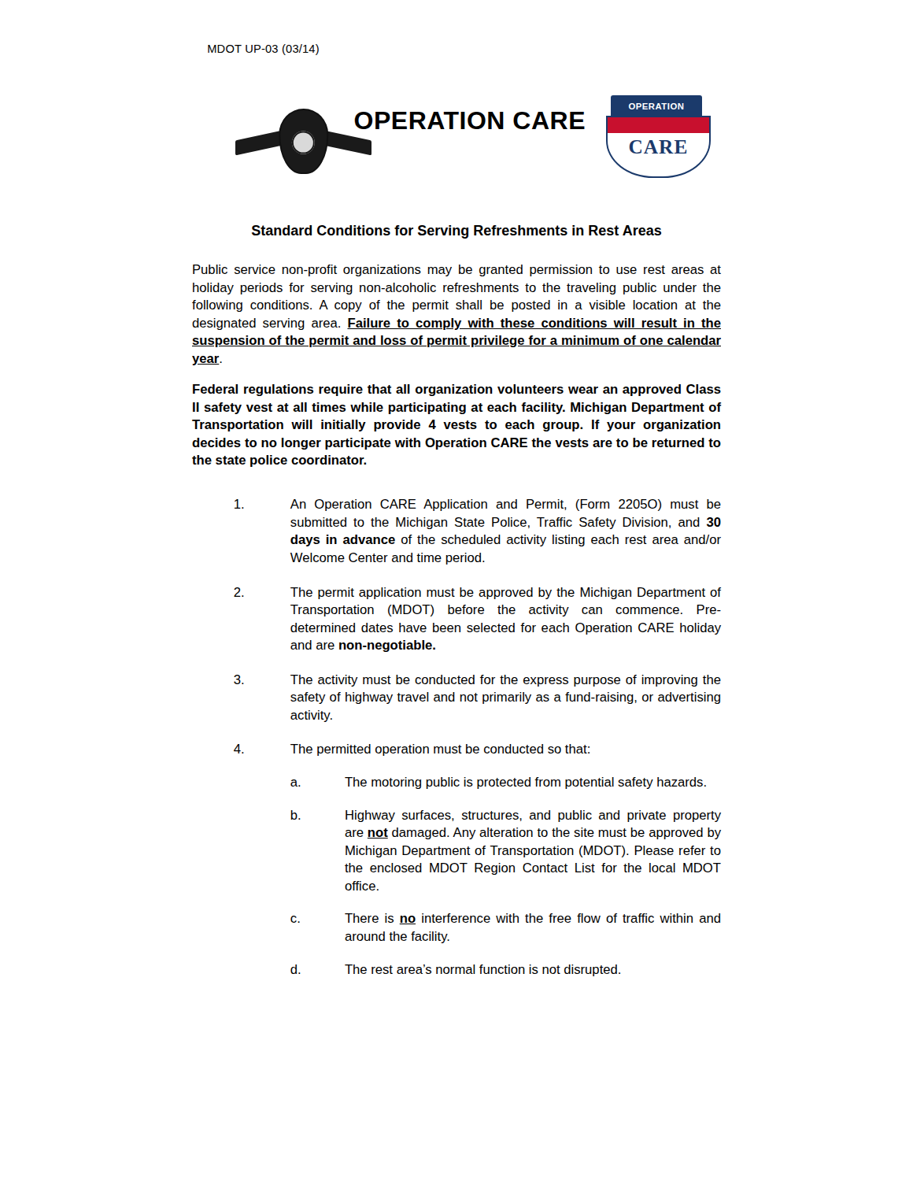MDOT UP-03 (03/14)
OPERATION
CARE
OPERATION CARE
Standard Conditions for Serving Refreshments in Rest Areas
Public service non-profit organizations may be granted permission to use rest areas at holiday periods for serving non-alcoholic refreshments to the traveling public under the following conditions. A copy of the permit shall be posted in a visible location at the designated serving area. Failure to comply with these conditions will result in the suspension of the permit and loss of permit privilege for a minimum of one calendar year.
Federal regulations require that all organization volunteers wear an approved Class II safety vest at all times while participating at each facility. Michigan Department of Transportation will initially provide 4 vests to each group. If your organization decides to no longer participate with Operation CARE the vests are to be returned to the state police coordinator.
An Operation CARE Application and Permit, (Form 2205O) must be submitted to the Michigan State Police, Traffic Safety Division, and 30 days in advance of the scheduled activity listing each rest area and/or Welcome Center and time period.
The permit application must be approved by the Michigan Department of Transportation (MDOT) before the activity can commence. Pre-determined dates have been selected for each Operation CARE holiday and are non-negotiable.
The activity must be conducted for the express purpose of improving the safety of highway travel and not primarily as a fund-raising, or advertising activity.
The permitted operation must be conducted so that:
The motoring public is protected from potential safety hazards.
Highway surfaces, structures, and public and private property are not damaged. Any alteration to the site must be approved by Michigan Department of Transportation (MDOT). Please refer to the enclosed MDOT Region Contact List for the local MDOT office.
There is no interference with the free flow of traffic within and around the facility.
The rest area’s normal function is not disrupted.